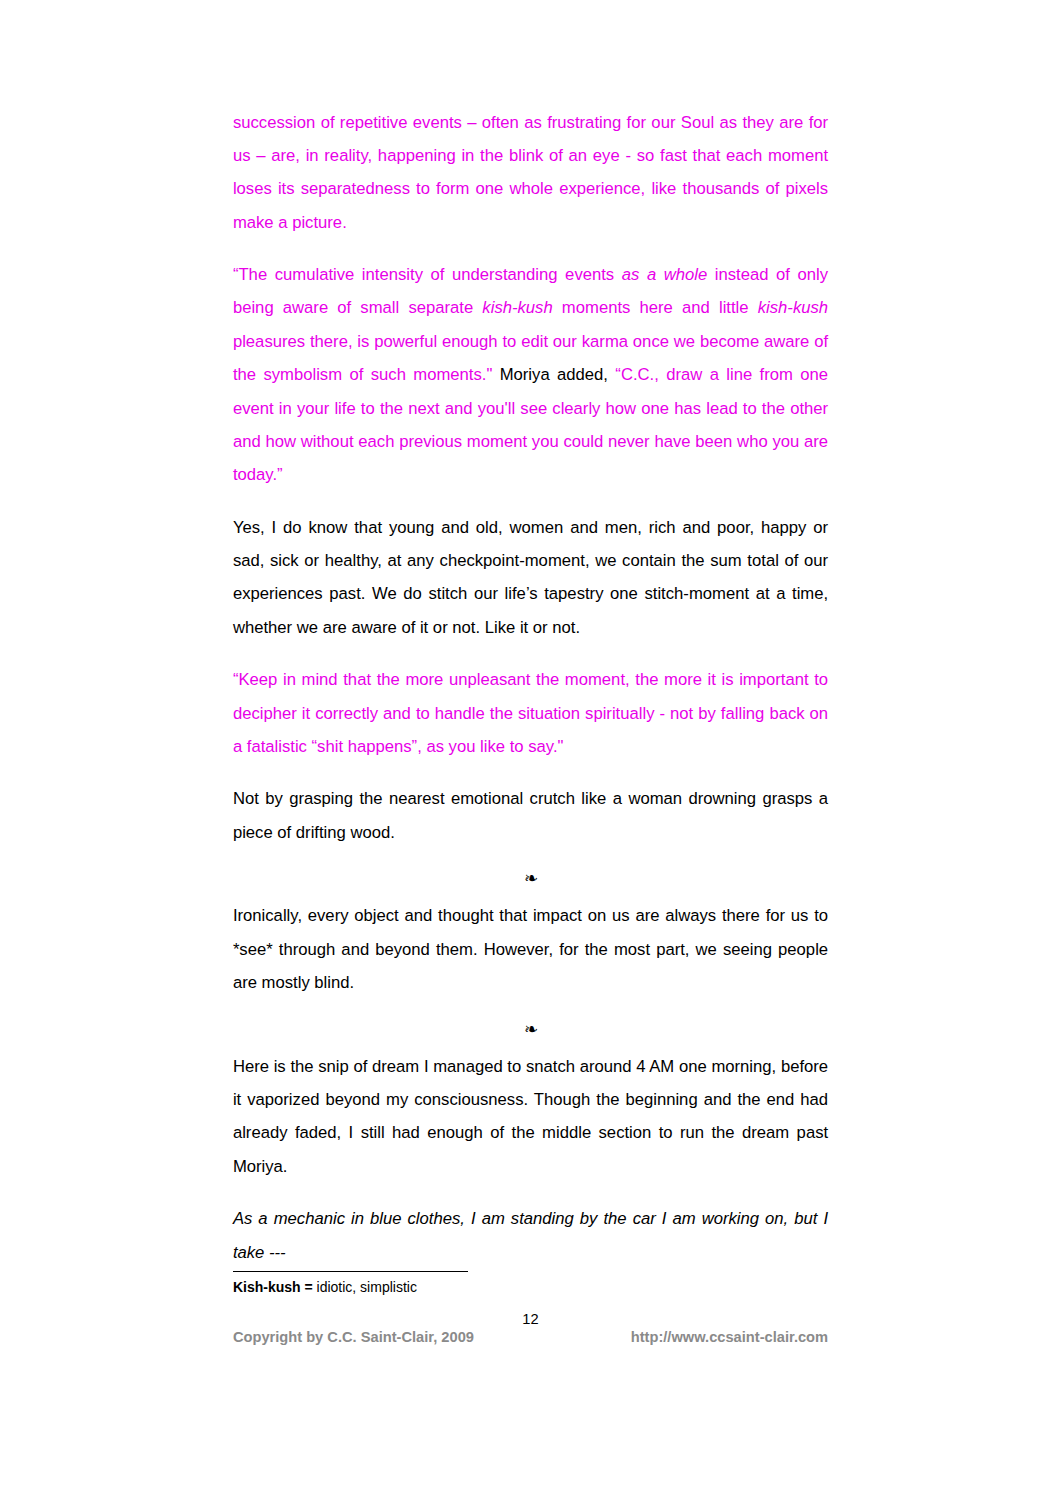succession of repetitive events – often as frustrating for our Soul as they are for us – are, in reality, happening in the blink of an eye - so fast that each moment loses its separatedness to form one whole experience, like thousands of pixels make a picture.
“The cumulative intensity of understanding events as a whole instead of only being aware of small separate kish-kush moments here and little kish-kush pleasures there, is powerful enough to edit our karma once we become aware of the symbolism of such moments." Moriya added, “C.C., draw a line from one event in your life to the next and you'll see clearly how one has lead to the other and how without each previous moment you could never have been who you are today.”
Yes, I do know that young and old, women and men, rich and poor, happy or sad, sick or healthy, at any checkpoint-moment, we contain the sum total of our experiences past. We do stitch our life’s tapestry one stitch-moment at a time, whether we are aware of it or not. Like it or not.
“Keep in mind that the more unpleasant the moment, the more it is important to decipher it correctly and to handle the situation spiritually - not by falling back on a fatalistic “shit happens”, as you like to say."
Not by grasping the nearest emotional crutch like a woman drowning grasps a piece of drifting wood.
❧
Ironically, every object and thought that impact on us are always there for us to *see* through and beyond them. However, for the most part, we seeing people are mostly blind.
❧
Here is the snip of dream I managed to snatch around 4 AM one morning, before it vaporized beyond my consciousness. Though the beginning and the end had already faded, I still had enough of the middle section to run the dream past Moriya.
As a mechanic in blue clothes, I am standing by the car I am working on, but I take ---
Kish-kush = idiotic, simplistic
12
Copyright by C.C. Saint-Clair, 2009 http://www.ccsaint-clair.com